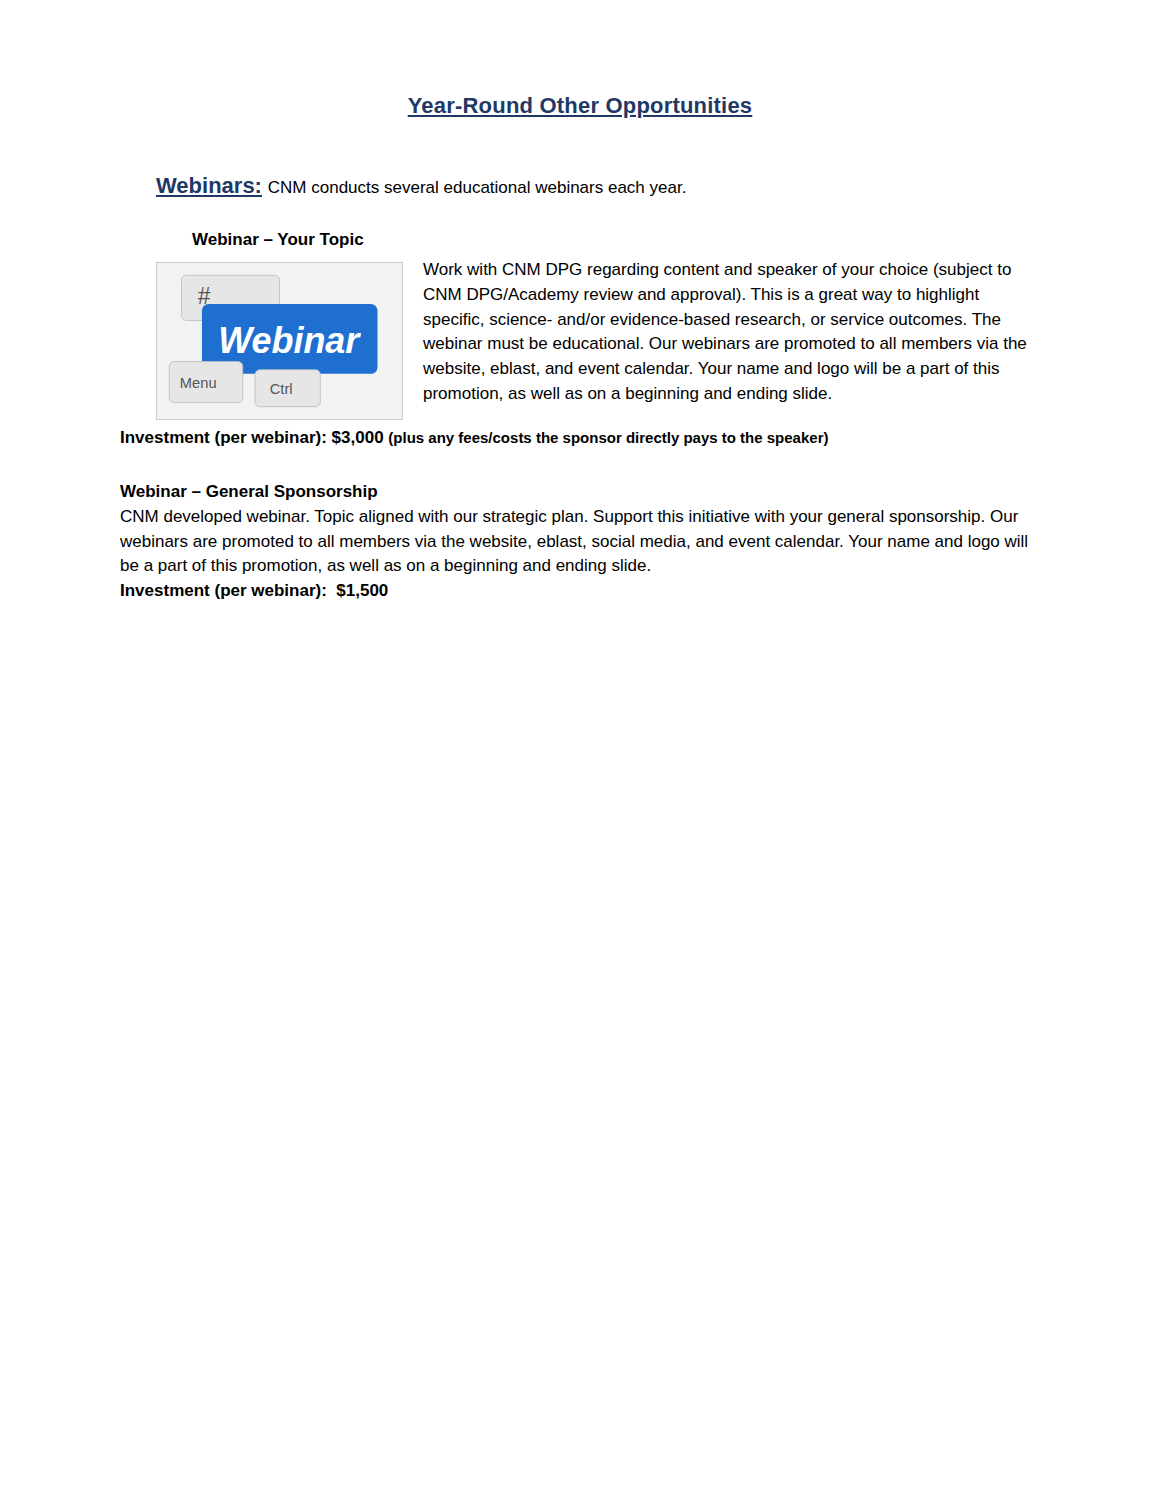Year-Round Other Opportunities
Webinars: CNM conducts several educational webinars each year.
Webinar – Your Topic
Work with CNM DPG regarding content and speaker of your choice (subject to CNM DPG/Academy review and approval). This is a great way to highlight specific, science- and/or evidence-based research, or service outcomes. The webinar must be educational. Our webinars are promoted to all members via the website, eblast, and event calendar. Your name and logo will be a part of this promotion, as well as on a beginning and ending slide.
Investment (per webinar): $3,000 (plus any fees/costs the sponsor directly pays to the speaker)
Webinar – General Sponsorship
CNM developed webinar. Topic aligned with our strategic plan. Support this initiative with your general sponsorship. Our webinars are promoted to all members via the website, eblast, social media, and event calendar. Your name and logo will be a part of this promotion, as well as on a beginning and ending slide.
Investment (per webinar): $1,500